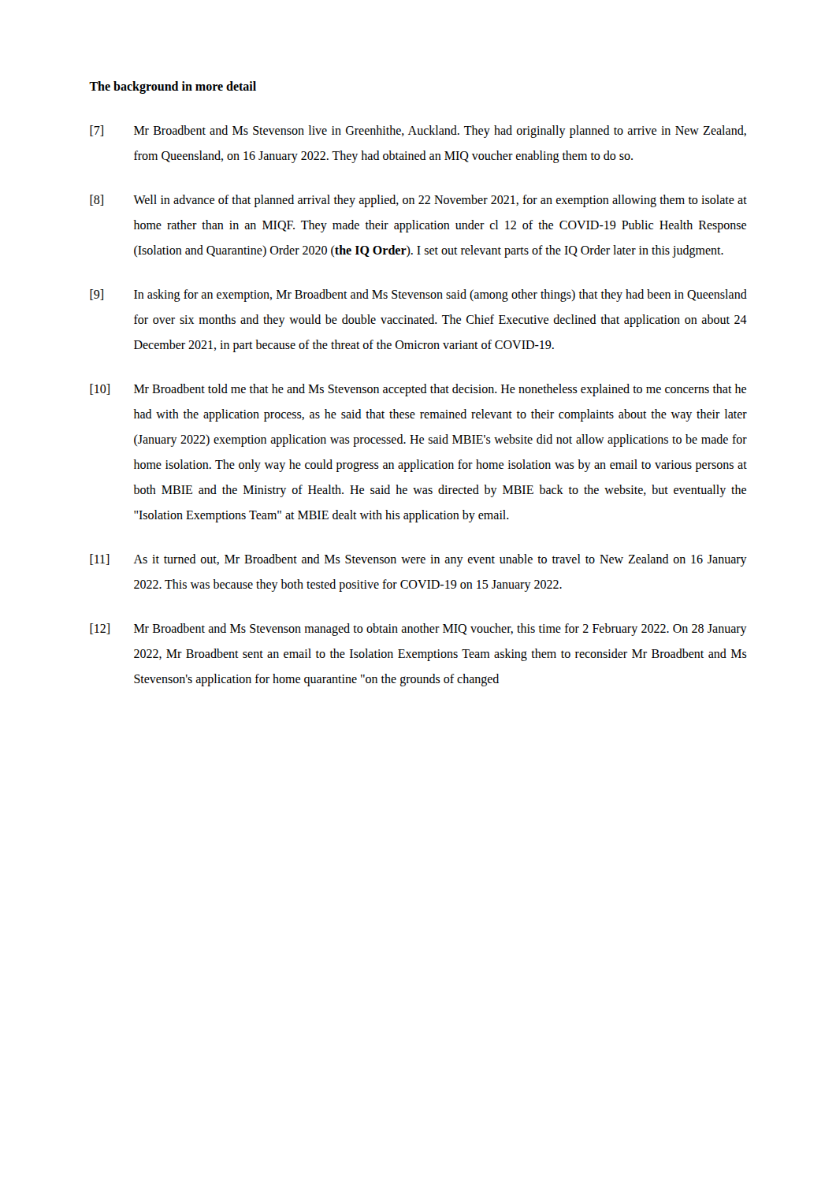The background in more detail
[7]
Mr Broadbent and Ms Stevenson live in Greenhithe, Auckland. They had originally planned to arrive in New Zealand, from Queensland, on 16 January 2022. They had obtained an MIQ voucher enabling them to do so.
[8]
Well in advance of that planned arrival they applied, on 22 November 2021, for an exemption allowing them to isolate at home rather than in an MIQF. They made their application under cl 12 of the COVID-19 Public Health Response (Isolation and Quarantine) Order 2020 (the IQ Order). I set out relevant parts of the IQ Order later in this judgment.
[9]
In asking for an exemption, Mr Broadbent and Ms Stevenson said (among other things) that they had been in Queensland for over six months and they would be double vaccinated. The Chief Executive declined that application on about 24 December 2021, in part because of the threat of the Omicron variant of COVID-19.
[10]
Mr Broadbent told me that he and Ms Stevenson accepted that decision. He nonetheless explained to me concerns that he had with the application process, as he said that these remained relevant to their complaints about the way their later (January 2022) exemption application was processed. He said MBIE's website did not allow applications to be made for home isolation. The only way he could progress an application for home isolation was by an email to various persons at both MBIE and the Ministry of Health. He said he was directed by MBIE back to the website, but eventually the "Isolation Exemptions Team" at MBIE dealt with his application by email.
[11]
As it turned out, Mr Broadbent and Ms Stevenson were in any event unable to travel to New Zealand on 16 January 2022. This was because they both tested positive for COVID-19 on 15 January 2022.
[12]
Mr Broadbent and Ms Stevenson managed to obtain another MIQ voucher, this time for 2 February 2022. On 28 January 2022, Mr Broadbent sent an email to the Isolation Exemptions Team asking them to reconsider Mr Broadbent and Ms Stevenson's application for home quarantine "on the grounds of changed